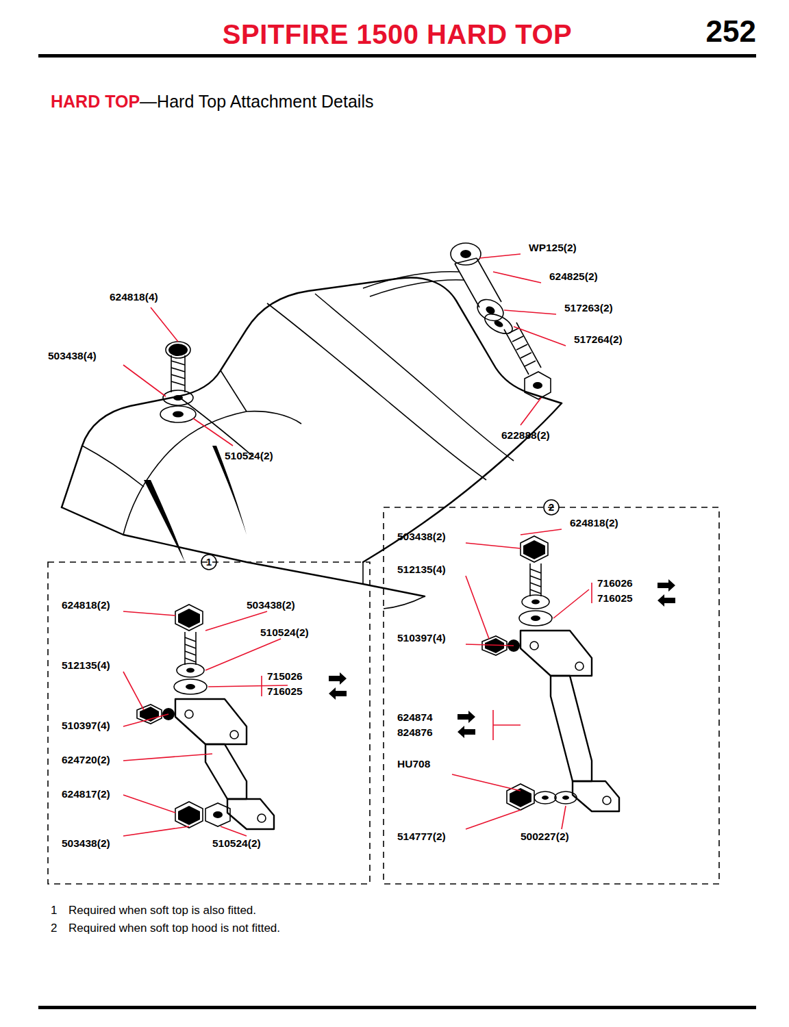252
Spitfire 1500 Hard Top
Hard Top—Hard Top Attachment Details
WP125(2) 624825(2) 517263(2) 517264(2) 622888(2) 624818(4) 503438(4) 510524(2) 1 624818(2) 512135(4) 510397(4) 624720(2) 624817(2) 503438(2) 510524(2) 503438(2) 510524(2) 715026 716025 2 624818(2) 503438(2) 512135(4) 510397(4) 716026 716025 624874 824876 HU708 514777(2) 500227(2)
1 Required when soft top is also fitted.
2 Required when soft top hood is not fitted.